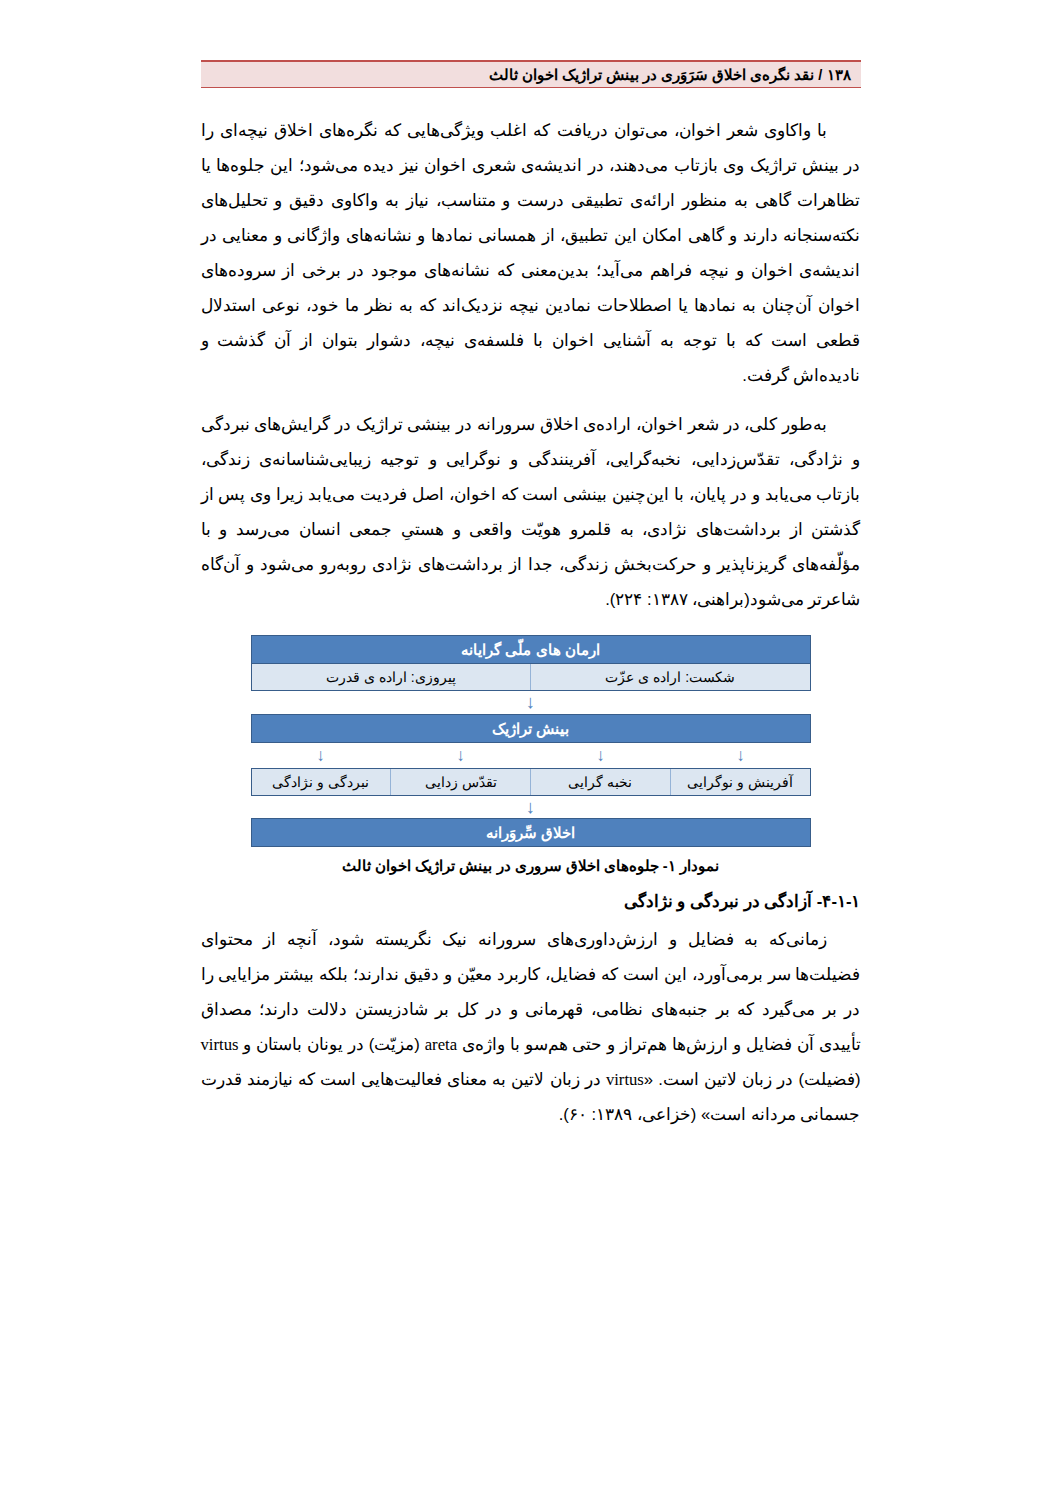۱۳۸ / نقد نگره‌ی اخلاق سَرَوَری در بینش تراژیک اخوان ثالث
با واکاوی شعر اخوان، می‌توان دریافت که اغلب ویژگی‌هایی که نگره‌های اخلاق نیچه‌ای را در بینش تراژیک وی بازتاب می‌دهند، در اندیشه‌ی شعری اخوان نیز دیده می‌شود؛ این جلوه‌ها یا تظاهرات گاهی به منظور ارائه‌ی تطبیقی درست و متناسب، نیاز به واکاوی دقیق و تحلیل‌های نکته‌سنجانه دارند و گاهی امکان این تطبیق، از همسانی نمادها و نشانه‌های واژگانی و معنایی در اندیشه‌ی اخوان و نیچه فراهم می‌آید؛ بدین‌معنی که نشانه‌های موجود در برخی از سروده‌های اخوان آن‌چنان به نمادها یا اصطلاحات نمادین نیچه نزدیک‌اند که به نظر ما خود، نوعی استدلال قطعی است که با توجه به آشنایی اخوان با فلسفه‌ی نیچه، دشوار بتوان از آن گذشت و نادیده‌اش گرفت.
به‌طور کلی، در شعر اخوان، اراده‌ی اخلاق سرورانه در بینشی تراژیک در گرایش‌های نبردگی و نژادگی، تقدّس‌زدایی، نخبه‌گرایی، آفرینندگی و نوگرایی و توجیه زیبایی‌شناسانه‌ی زندگی، بازتاب می‌یابد و در پایان، با این‌چنین بینشی است که اخوان، اصل فردیت می‌یابد زیرا وی پس از گذشتن از برداشت‌های نژادی، به قلمرو هویّت واقعی و هستیِ جمعی انسان می‌رسد و با مؤلّفه‌های گریزناپذیر و حرکت‌بخش زندگی، جدا از برداشت‌های نژادی روبه‌رو می‌شود و آن‌گاه شاعرتر می‌شود(براهنی، ۱۳۸۷: ۲۲۴).
ارمان های ملّی گرایانه
شکست: اراده ی عزّت
پیروزی: اراده ی قدرت
↓
بینش تراژیک
↓↓↓↓
آفرینش و نوگرایی
نخبه گرایی
تقدّس زدایی
نبردگی و نژادگی
↓
اخلاق سِّروَرانه
نمودار ۱- جلوه‌های اخلاق سروری در بینش تراژیک اخوان ثالث
۴-۱-۱- آزادگی در نبردگی و نژادگی
زمانی‌که به فضایل و ارزش‌داوری‌های سرورانه نیک نگریسته شود، آنچه از محتوای فضیلت‌ها سر برمی‌آورد، این است که فضایل، کاربرد معیّن و دقیق ندارند؛ بلکه بیشتر مزایایی را در بر می‌گیرد که بر جنبه‌های نظامی، قهرمانی و در کل بر شادزیستن دلالت دارند؛ مصداق تأییدی آن فضایل و ارزش‌ها هم‌تراز و حتی هم‌سو با واژه‌ی areta (مزیّت) در یونان باستان و virtus (فضیلت) در زبان لاتین است. «virtus در زبان لاتین به معنای فعالیت‌هایی است که نیازمند قدرت جسمانی مردانه است» (خزاعی، ۱۳۸۹: ۶۰).